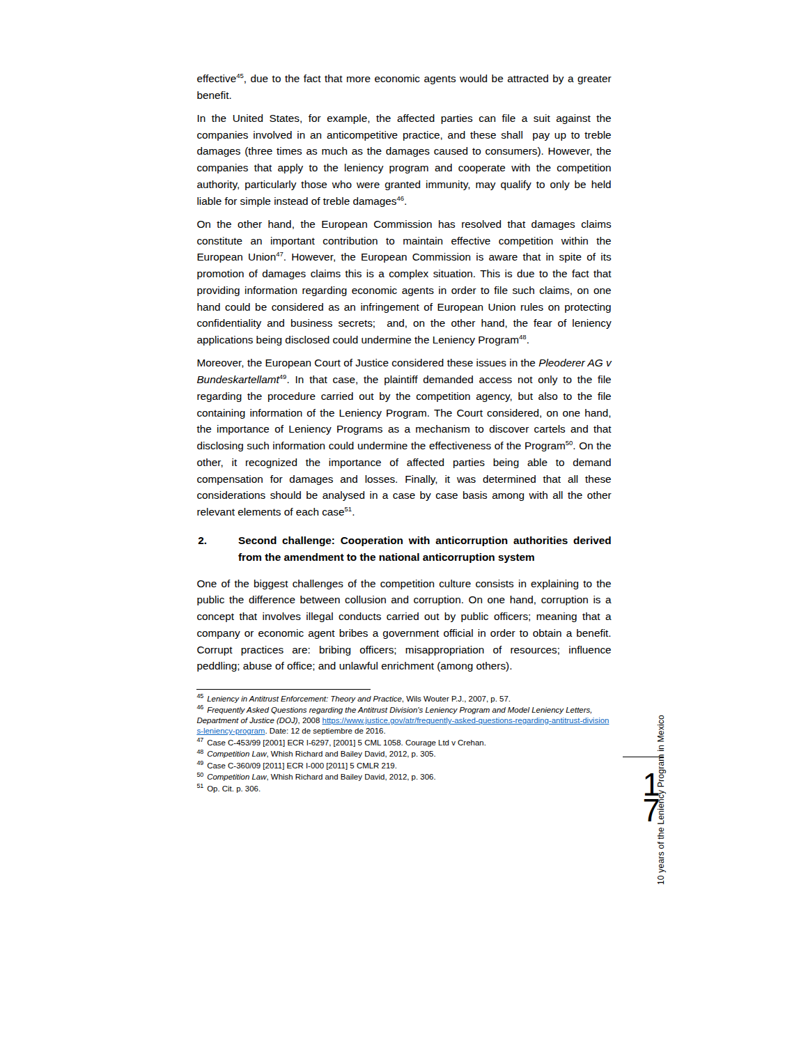effective45, due to the fact that more economic agents would be attracted by a greater benefit.
In the United States, for example, the affected parties can file a suit against the companies involved in an anticompetitive practice, and these shall pay up to treble damages (three times as much as the damages caused to consumers). However, the companies that apply to the leniency program and cooperate with the competition authority, particularly those who were granted immunity, may qualify to only be held liable for simple instead of treble damages46.
On the other hand, the European Commission has resolved that damages claims constitute an important contribution to maintain effective competition within the European Union47. However, the European Commission is aware that in spite of its promotion of damages claims this is a complex situation. This is due to the fact that providing information regarding economic agents in order to file such claims, on one hand could be considered as an infringement of European Union rules on protecting confidentiality and business secrets; and, on the other hand, the fear of leniency applications being disclosed could undermine the Leniency Program48.
Moreover, the European Court of Justice considered these issues in the Pleoderer AG v Bundeskartellamt49. In that case, the plaintiff demanded access not only to the file regarding the procedure carried out by the competition agency, but also to the file containing information of the Leniency Program. The Court considered, on one hand, the importance of Leniency Programs as a mechanism to discover cartels and that disclosing such information could undermine the effectiveness of the Program50. On the other, it recognized the importance of affected parties being able to demand compensation for damages and losses. Finally, it was determined that all these considerations should be analysed in a case by case basis among with all the other relevant elements of each case51.
2. Second challenge: Cooperation with anticorruption authorities derived from the amendment to the national anticorruption system
One of the biggest challenges of the competition culture consists in explaining to the public the difference between collusion and corruption. On one hand, corruption is a concept that involves illegal conducts carried out by public officers; meaning that a company or economic agent bribes a government official in order to obtain a benefit. Corrupt practices are: bribing officers; misappropriation of resources; influence peddling; abuse of office; and unlawful enrichment (among others).
45 Leniency in Antitrust Enforcement: Theory and Practice, Wils Wouter P.J., 2007, p. 57.
46 Frequently Asked Questions regarding the Antitrust Division's Leniency Program and Model Leniency Letters, Department of Justice (DOJ), 2008 https://www.justice.gov/atr/frequently-asked-questions-regarding-antitrust-divisions-leniency-program. Date: 12 de septiembre de 2016.
47 Case C-453/99 [2001] ECR I-6297, [2001] 5 CML 1058. Courage Ltd v Crehan.
48 Competition Law, Whish Richard and Bailey David, 2012, p. 305.
49 Case C-360/09 [2011] ECR I-000 [2011] 5 CMLR 219.
50 Competition Law, Whish Richard and Bailey David, 2012, p. 306.
51 Op. Cit. p. 306.
10 years of the Leniency Program in Mexico
17